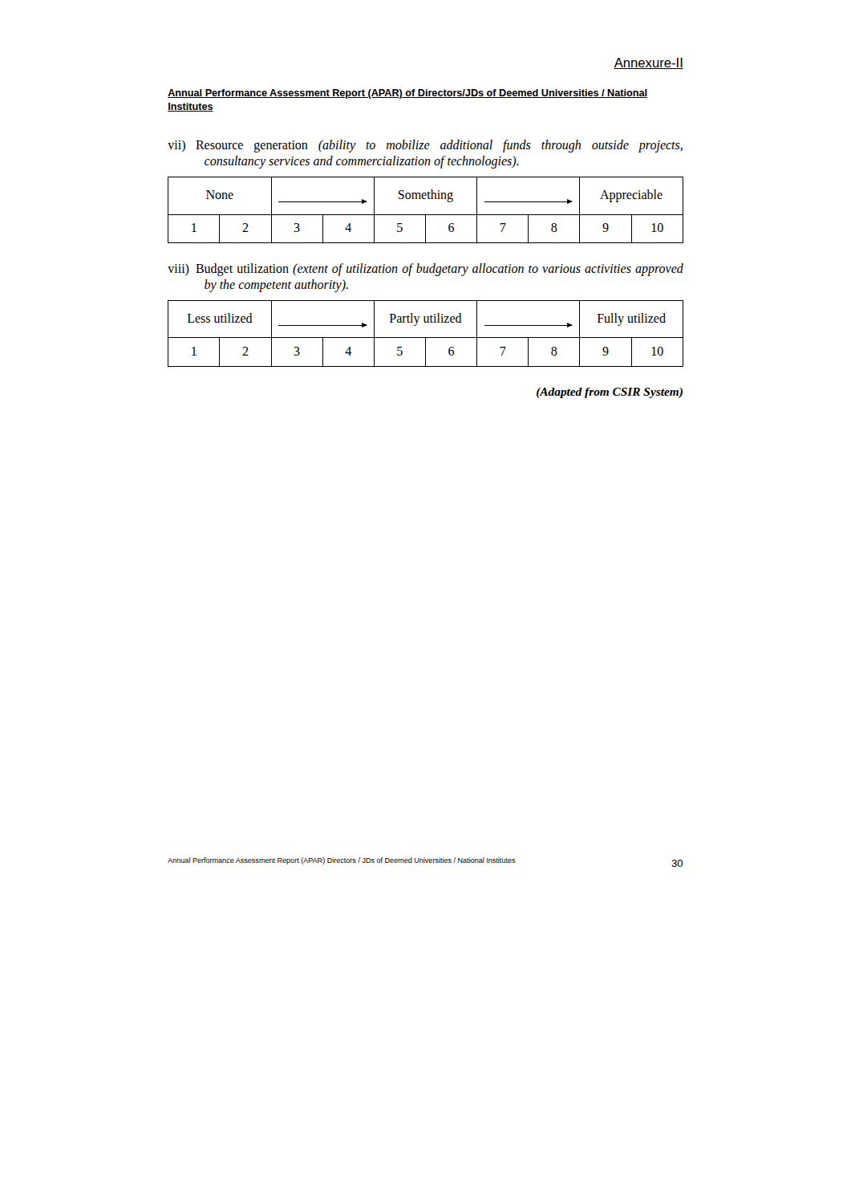Annexure-II
Annual Performance Assessment Report (APAR) of Directors/JDs of Deemed Universities / National Institutes
vii) Resource generation (ability to mobilize additional funds through outside projects, consultancy services and commercialization of technologies).
| None | | Something | | Appreciable |
| 1 | 2 | 3 | 4 | 5 | 6 | 7 | 8 | 9 | 10 |
viii) Budget utilization (extent of utilization of budgetary allocation to various activities approved by the competent authority).
| Less utilized | | Partly utilized | | Fully utilized |
| 1 | 2 | 3 | 4 | 5 | 6 | 7 | 8 | 9 | 10 |
(Adapted from CSIR System)
Annual Performance Assessment Report (APAR) Directors / JDs of Deemed Universities / National Institutes 30